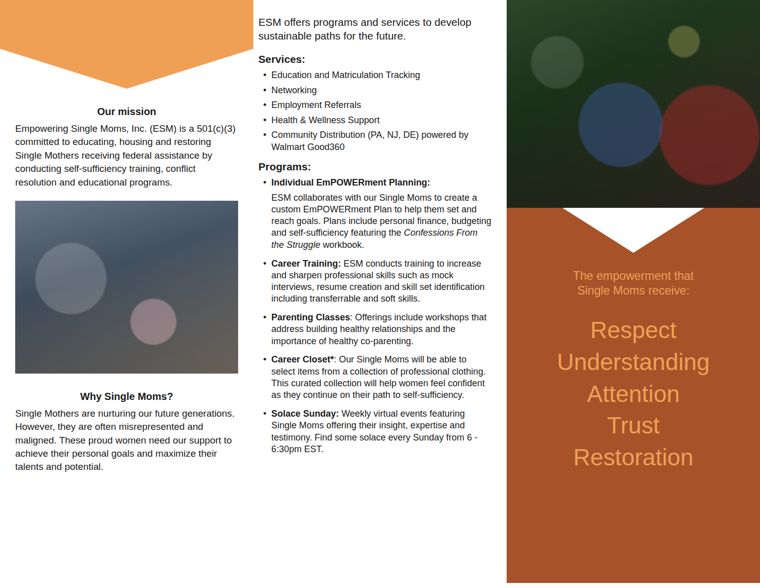Our mission
Empowering Single Moms, Inc. (ESM) is a 501(c)(3) committed to educating, housing and restoring Single Mothers receiving federal assistance by conducting self-sufficiency training, conflict resolution and educational programs.
Why Single Moms?
Single Mothers are nurturing our future generations. However, they are often misrepresented and maligned. These proud women need our support to achieve their personal goals and maximize their talents and potential.
ESM offers programs and services to develop sustainable paths for the future.
Services:
Education and Matriculation Tracking
Networking
Employment Referrals
Health & Wellness Support
Community Distribution (PA, NJ, DE) powered by Walmart Good360
Programs:
Individual EmPOWERment Planning:
ESM collaborates with our Single Moms to create a custom EmPOWERment Plan to help them set and reach goals. Plans include personal finance, budgeting and self-sufficiency featuring the Confessions From the Struggle workbook.
Career Training: ESM conducts training to increase and sharpen professional skills such as mock interviews, resume creation and skill set identification including transferrable and soft skills.
Parenting Classes: Offerings include workshops that address building healthy relationships and the importance of healthy co-parenting.
Career Closet*: Our Single Moms will be able to select items from a collection of professional clothing. This curated collection will help women feel confident as they continue on their path to self-sufficiency.
Solace Sunday: Weekly virtual events featuring Single Moms offering their insight, expertise and testimony. Find some solace every Sunday from 6 - 6:30pm EST.
The empowerment that
Single Moms receive:
Respect
Understanding
Attention
Trust
Restoration